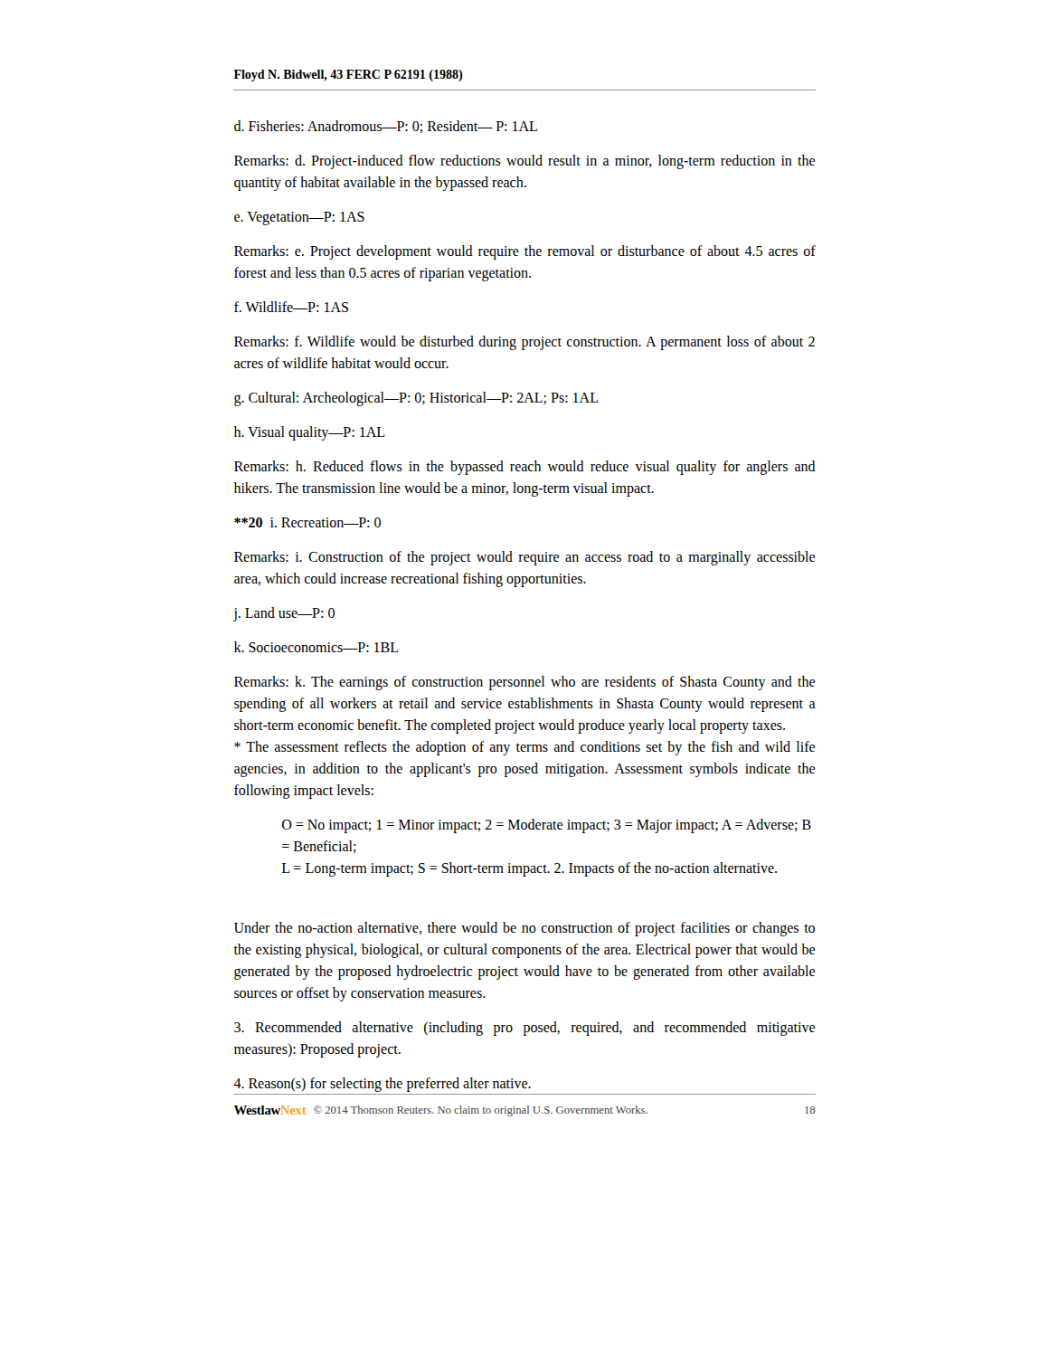Floyd N. Bidwell, 43 FERC P 62191 (1988)
d. Fisheries: Anadromous—P: 0; Resident— P: 1AL
Remarks: d. Project-induced flow reductions would result in a minor, long-term reduction in the quantity of habitat available in the bypassed reach.
e. Vegetation—P: 1AS
Remarks: e. Project development would require the removal or disturbance of about 4.5 acres of forest and less than 0.5 acres of riparian vegetation.
f. Wildlife—P: 1AS
Remarks: f. Wildlife would be disturbed during project construction. A permanent loss of about 2 acres of wildlife habitat would occur.
g. Cultural: Archeological—P: 0; Historical—P: 2AL; Ps: 1AL
h. Visual quality—P: 1AL
Remarks: h. Reduced flows in the bypassed reach would reduce visual quality for anglers and hikers. The transmission line would be a minor, long-term visual impact.
**20 i. Recreation—P: 0
Remarks: i. Construction of the project would require an access road to a marginally accessible area, which could increase recreational fishing opportunities.
j. Land use—P: 0
k. Socioeconomics—P: 1BL
Remarks: k. The earnings of construction personnel who are residents of Shasta County and the spending of all workers at retail and service establishments in Shasta County would represent a short-term economic benefit. The completed project would produce yearly local property taxes.
* The assessment reflects the adoption of any terms and conditions set by the fish and wild life agencies, in addition to the applicant's pro posed mitigation. Assessment symbols indicate the following impact levels:
O = No impact; 1 = Minor impact; 2 = Moderate impact; 3 = Major impact; A = Adverse; B = Beneficial;
L = Long-term impact; S = Short-term impact. 2. Impacts of the no-action alternative.
Under the no-action alternative, there would be no construction of project facilities or changes to the existing physical, biological, or cultural components of the area. Electrical power that would be generated by the proposed hydroelectric project would have to be generated from other available sources or offset by conservation measures.
3. Recommended alternative (including pro posed, required, and recommended mitigative measures): Proposed project.
4. Reason(s) for selecting the preferred alter native.
Westlaw Next © 2014 Thomson Reuters. No claim to original U.S. Government Works. 18